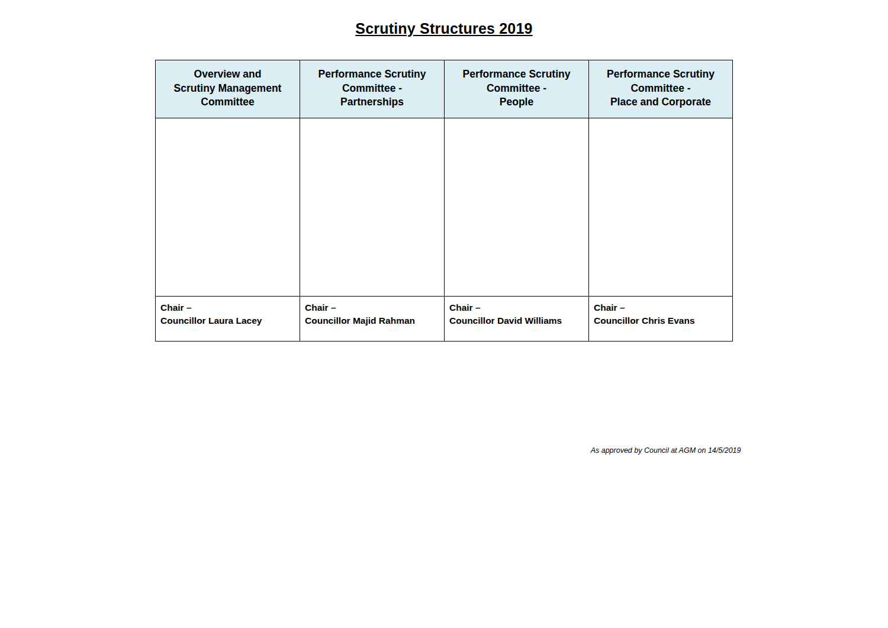Scrutiny Structures 2019
| Overview and Scrutiny Management Committee | Performance Scrutiny Committee - Partnerships | Performance Scrutiny Committee - People | Performance Scrutiny Committee - Place and Corporate |
| --- | --- | --- | --- |
| Chair – Councillor Laura Lacey | Chair – Councillor Majid Rahman | Chair – Councillor David Williams | Chair – Councillor Chris Evans |
As approved by Council at AGM on 14/5/2019